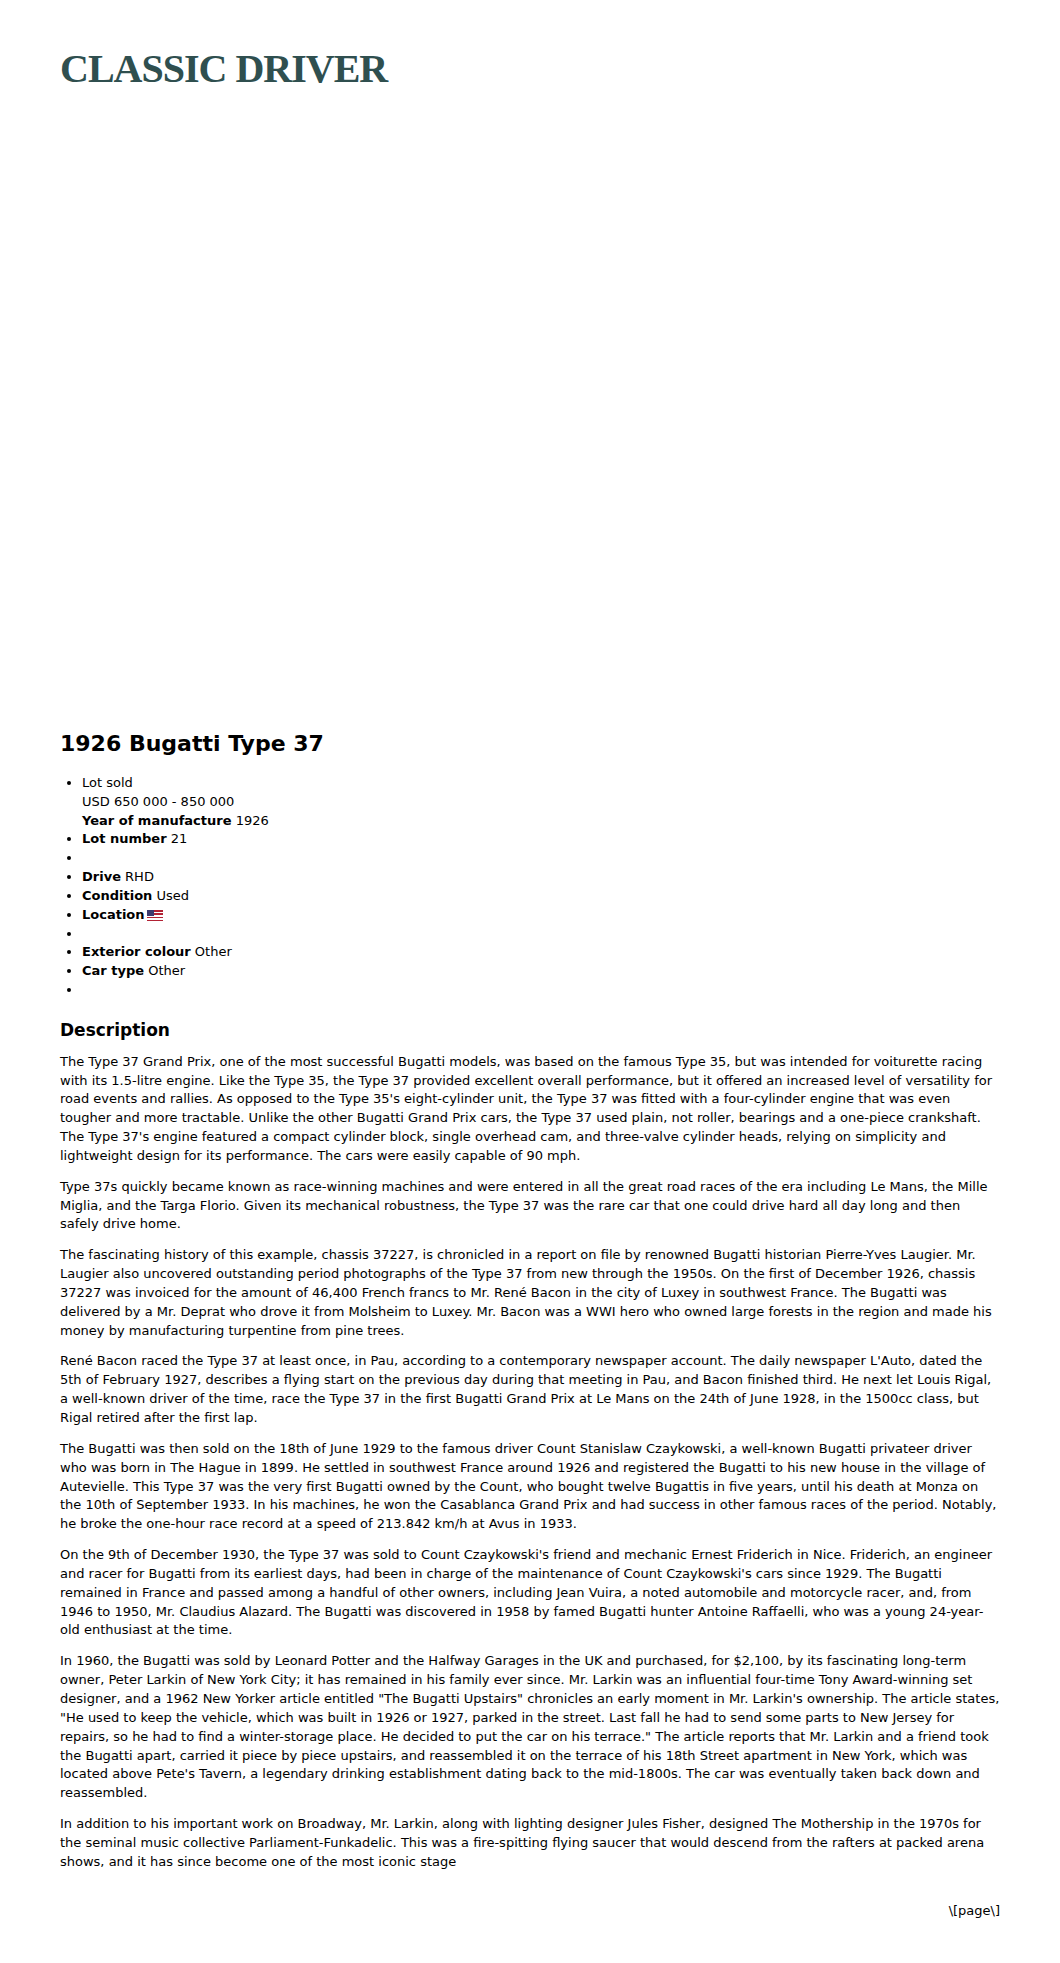CLASSIC DRIVER
1926 Bugatti Type 37
Lot sold
USD 650 000 - 850 000
Year of manufacture 1926
Lot number 21
Drive RHD
Condition Used
Location
Exterior colour Other
Car type Other
Description
The Type 37 Grand Prix, one of the most successful Bugatti models, was based on the famous Type 35, but was intended for voiturette racing with its 1.5-litre engine. Like the Type 35, the Type 37 provided excellent overall performance, but it offered an increased level of versatility for road events and rallies. As opposed to the Type 35's eight-cylinder unit, the Type 37 was fitted with a four-cylinder engine that was even tougher and more tractable. Unlike the other Bugatti Grand Prix cars, the Type 37 used plain, not roller, bearings and a one-piece crankshaft. The Type 37's engine featured a compact cylinder block, single overhead cam, and three-valve cylinder heads, relying on simplicity and lightweight design for its performance. The cars were easily capable of 90 mph.
Type 37s quickly became known as race-winning machines and were entered in all the great road races of the era including Le Mans, the Mille Miglia, and the Targa Florio. Given its mechanical robustness, the Type 37 was the rare car that one could drive hard all day long and then safely drive home.
The fascinating history of this example, chassis 37227, is chronicled in a report on file by renowned Bugatti historian Pierre-Yves Laugier. Mr. Laugier also uncovered outstanding period photographs of the Type 37 from new through the 1950s. On the first of December 1926, chassis 37227 was invoiced for the amount of 46,400 French francs to Mr. René Bacon in the city of Luxey in southwest France. The Bugatti was delivered by a Mr. Deprat who drove it from Molsheim to Luxey. Mr. Bacon was a WWI hero who owned large forests in the region and made his money by manufacturing turpentine from pine trees.
René Bacon raced the Type 37 at least once, in Pau, according to a contemporary newspaper account. The daily newspaper L'Auto, dated the 5th of February 1927, describes a flying start on the previous day during that meeting in Pau, and Bacon finished third. He next let Louis Rigal, a well-known driver of the time, race the Type 37 in the first Bugatti Grand Prix at Le Mans on the 24th of June 1928, in the 1500cc class, but Rigal retired after the first lap.
The Bugatti was then sold on the 18th of June 1929 to the famous driver Count Stanislaw Czaykowski, a well-known Bugatti privateer driver who was born in The Hague in 1899. He settled in southwest France around 1926 and registered the Bugatti to his new house in the village of Autevielle. This Type 37 was the very first Bugatti owned by the Count, who bought twelve Bugattis in five years, until his death at Monza on the 10th of September 1933. In his machines, he won the Casablanca Grand Prix and had success in other famous races of the period. Notably, he broke the one-hour race record at a speed of 213.842 km/h at Avus in 1933.
On the 9th of December 1930, the Type 37 was sold to Count Czaykowski's friend and mechanic Ernest Friderich in Nice. Friderich, an engineer and racer for Bugatti from its earliest days, had been in charge of the maintenance of Count Czaykowski's cars since 1929. The Bugatti remained in France and passed among a handful of other owners, including Jean Vuira, a noted automobile and motorcycle racer, and, from 1946 to 1950, Mr. Claudius Alazard. The Bugatti was discovered in 1958 by famed Bugatti hunter Antoine Raffaelli, who was a young 24-year-old enthusiast at the time.
In 1960, the Bugatti was sold by Leonard Potter and the Halfway Garages in the UK and purchased, for $2,100, by its fascinating long-term owner, Peter Larkin of New York City; it has remained in his family ever since. Mr. Larkin was an influential four-time Tony Award-winning set designer, and a 1962 New Yorker article entitled "The Bugatti Upstairs" chronicles an early moment in Mr. Larkin's ownership. The article states, "He used to keep the vehicle, which was built in 1926 or 1927, parked in the street. Last fall he had to send some parts to New Jersey for repairs, so he had to find a winter-storage place. He decided to put the car on his terrace." The article reports that Mr. Larkin and a friend took the Bugatti apart, carried it piece by piece upstairs, and reassembled it on the terrace of his 18th Street apartment in New York, which was located above Pete's Tavern, a legendary drinking establishment dating back to the mid-1800s. The car was eventually taken back down and reassembled.
In addition to his important work on Broadway, Mr. Larkin, along with lighting designer Jules Fisher, designed The Mothership in the 1970s for the seminal music collective Parliament-Funkadelic. This was a fire-spitting flying saucer that would descend from the rafters at packed arena shows, and it has since become one of the most iconic stage
\[page\]